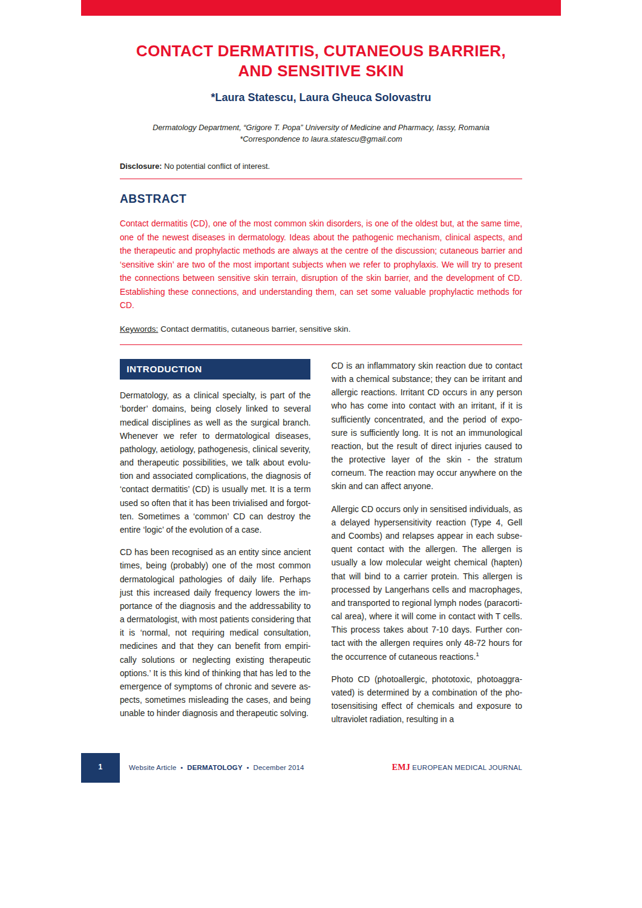Contact Dermatitis, Cutaneous Barrier, and Sensitive Skin
*Laura Statescu, Laura Gheuca Solovastru
Dermatology Department, “Grigore T. Popa” University of Medicine and Pharmacy, Iassy, Romania
*Correspondence to laura.statescu@gmail.com
Disclosure: No potential conflict of interest.
Abstract
Contact dermatitis (CD), one of the most common skin disorders, is one of the oldest but, at the same time, one of the newest diseases in dermatology. Ideas about the pathogenic mechanism, clinical aspects, and the therapeutic and prophylactic methods are always at the centre of the discussion; cutaneous barrier and ‘sensitive skin’ are two of the most important subjects when we refer to prophylaxis. We will try to present the connections between sensitive skin terrain, disruption of the skin barrier, and the development of CD. Establishing these connections, and understanding them, can set some valuable prophylactic methods for CD.
Keywords: Contact dermatitis, cutaneous barrier, sensitive skin.
Introduction
Dermatology, as a clinical specialty, is part of the ‘border’ domains, being closely linked to several medical disciplines as well as the surgical branch. Whenever we refer to dermatological diseases, pathology, aetiology, pathogenesis, clinical severity, and therapeutic possibilities, we talk about evolution and associated complications, the diagnosis of ‘contact dermatitis’ (CD) is usually met. It is a term used so often that it has been trivialised and forgotten. Sometimes a ‘common’ CD can destroy the entire ‘logic’ of the evolution of a case.
CD has been recognised as an entity since ancient times, being (probably) one of the most common dermatological pathologies of daily life. Perhaps just this increased daily frequency lowers the importance of the diagnosis and the addressability to a dermatologist, with most patients considering that it is ‘normal, not requiring medical consultation, medicines and that they can benefit from empirically solutions or neglecting existing therapeutic options.’ It is this kind of thinking that has led to the emergence of symptoms of chronic and severe aspects, sometimes misleading the cases, and being unable to hinder diagnosis and therapeutic solving.
CD is an inflammatory skin reaction due to contact with a chemical substance; they can be irritant and allergic reactions. Irritant CD occurs in any person who has come into contact with an irritant, if it is sufficiently concentrated, and the period of exposure is sufficiently long. It is not an immunological reaction, but the result of direct injuries caused to the protective layer of the skin - the stratum corneum. The reaction may occur anywhere on the skin and can affect anyone.
Allergic CD occurs only in sensitised individuals, as a delayed hypersensitivity reaction (Type 4, Gell and Coombs) and relapses appear in each subsequent contact with the allergen. The allergen is usually a low molecular weight chemical (hapten) that will bind to a carrier protein. This allergen is processed by Langerhans cells and macrophages, and transported to regional lymph nodes (paracortical area), where it will come in contact with T cells. This process takes about 7-10 days. Further contact with the allergen requires only 48-72 hours for the occurrence of cutaneous reactions.1
Photo CD (photoallergic, phototoxic, photoaggravated) is determined by a combination of the photosensitising effect of chemicals and exposure to ultraviolet radiation, resulting in a
1
Website Article • DERMATOLOGY • December 2014
EMJ EUROPEAN MEDICAL JOURNAL